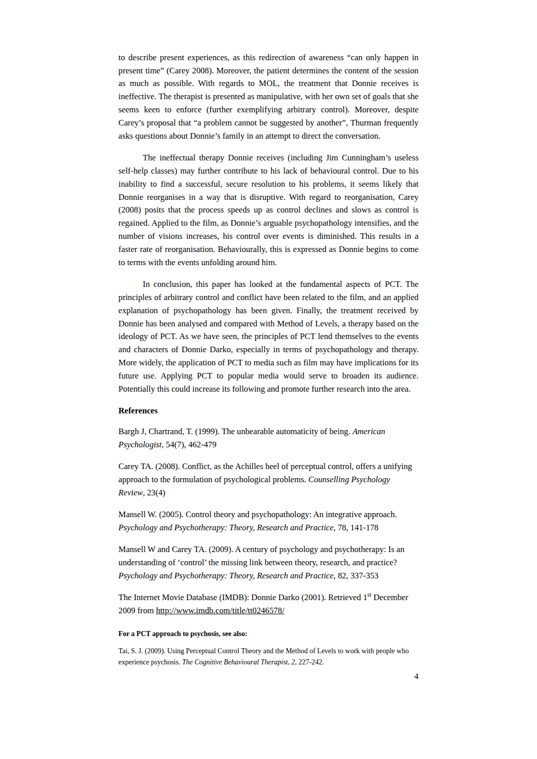to describe present experiences, as this redirection of awareness “can only happen in present time” (Carey 2008). Moreover, the patient determines the content of the session as much as possible. With regards to MOL, the treatment that Donnie receives is ineffective. The therapist is presented as manipulative, with her own set of goals that she seems keen to enforce (further exemplifying arbitrary control). Moreover, despite Carey’s proposal that “a problem cannot be suggested by another”, Thurman frequently asks questions about Donnie’s family in an attempt to direct the conversation.
The ineffectual therapy Donnie receives (including Jim Cunningham’s useless self-help classes) may further contribute to his lack of behavioural control. Due to his inability to find a successful, secure resolution to his problems, it seems likely that Donnie reorganises in a way that is disruptive. With regard to reorganisation, Carey (2008) posits that the process speeds up as control declines and slows as control is regained. Applied to the film, as Donnie’s arguable psychopathology intensifies, and the number of visions increases, his control over events is diminished. This results in a faster rate of reorganisation. Behaviourally, this is expressed as Donnie begins to come to terms with the events unfolding around him.
In conclusion, this paper has looked at the fundamental aspects of PCT. The principles of arbitrary control and conflict have been related to the film, and an applied explanation of psychopathology has been given. Finally, the treatment received by Donnie has been analysed and compared with Method of Levels, a therapy based on the ideology of PCT. As we have seen, the principles of PCT lend themselves to the events and characters of Donnie Darko, especially in terms of psychopathology and therapy. More widely, the application of PCT to media such as film may have implications for its future use. Applying PCT to popular media would serve to broaden its audience. Potentially this could increase its following and promote further research into the area.
References
Bargh J, Chartrand, T. (1999). The unbearable automaticity of being. American Psychologist, 54(7), 462-479
Carey TA. (2008). Conflict, as the Achilles heel of perceptual control, offers a unifying approach to the formulation of psychological problems. Counselling Psychology Review, 23(4)
Mansell W. (2005). Control theory and psychopathology: An integrative approach. Psychology and Psychotherapy: Theory, Research and Practice, 78, 141-178
Mansell W and Carey TA. (2009). A century of psychology and psychotherapy: Is an understanding of ‘control’ the missing link between theory, research, and practice? Psychology and Psychotherapy: Theory, Research and Practice, 82, 337-353
The Internet Movie Database (IMDB): Donnie Darko (2001). Retrieved 1st December 2009 from http://www.imdb.com/title/tt0246578/
For a PCT approach to psychosis, see also:
Tai, S. J. (2009). Using Perceptual Control Theory and the Method of Levels to work with people who experience psychosis. The Cognitive Behavioural Therapist, 2, 227-242.
4